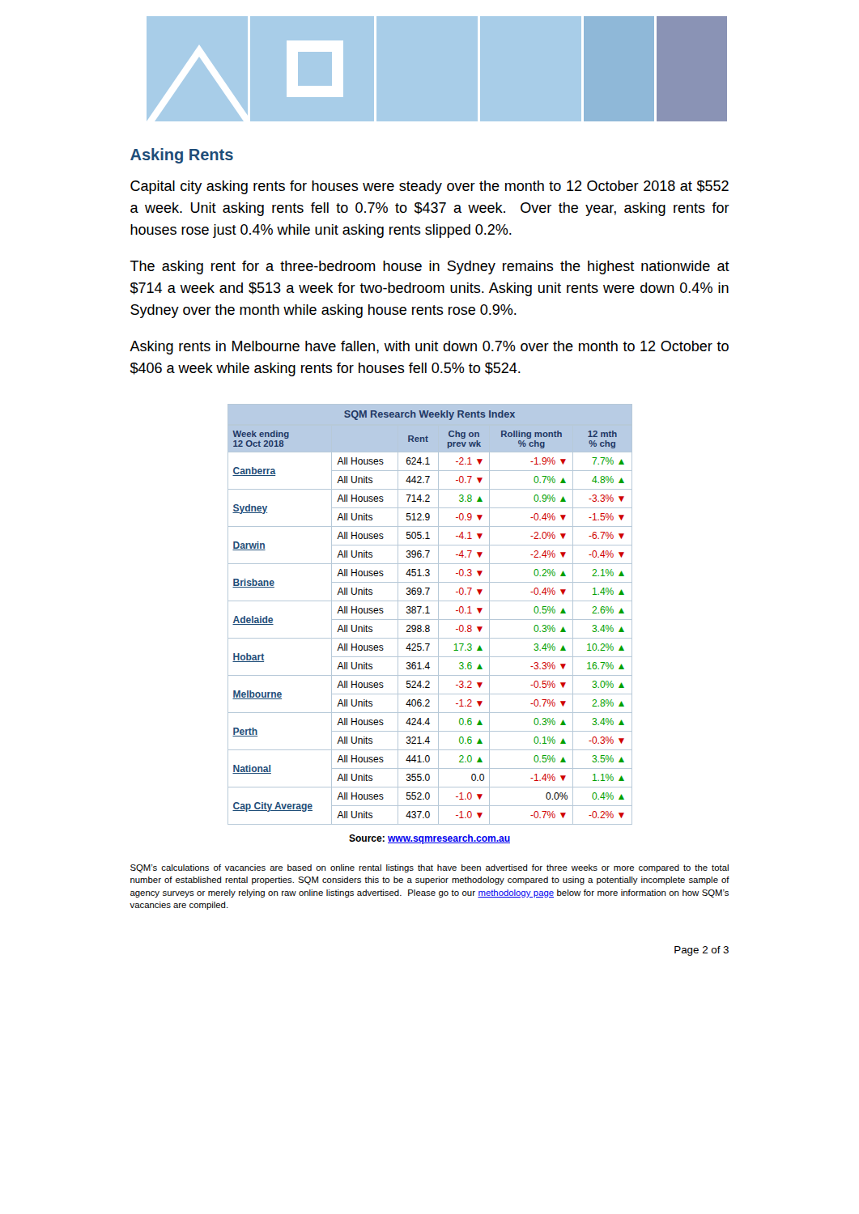Asking Rents
Capital city asking rents for houses were steady over the month to 12 October 2018 at $552 a week. Unit asking rents fell to 0.7% to $437 a week. Over the year, asking rents for houses rose just 0.4% while unit asking rents slipped 0.2%.
The asking rent for a three-bedroom house in Sydney remains the highest nationwide at $714 a week and $513 a week for two-bedroom units. Asking unit rents were down 0.4% in Sydney over the month while asking house rents rose 0.9%.
Asking rents in Melbourne have fallen, with unit down 0.7% over the month to 12 October to $406 a week while asking rents for houses fell 0.5% to $524.
SQM Research Weekly Rents Index
| Week ending 12 Oct 2018 | | Rent | Chg on prev wk | Rolling month % chg | 12 mth % chg |
| --- | --- | --- | --- | --- | --- |
| Canberra | All Houses | 624.1 | -2.1 ▼ | -1.9% ▼ | 7.7% ▲ |
| All Units | 442.7 | -0.7 ▼ | 0.7% ▲ | 4.8% ▲ |
| Sydney | All Houses | 714.2 | 3.8 ▲ | 0.9% ▲ | -3.3% ▼ |
| All Units | 512.9 | -0.9 ▼ | -0.4% ▼ | -1.5% ▼ |
| Darwin | All Houses | 505.1 | -4.1 ▼ | -2.0% ▼ | -6.7% ▼ |
| All Units | 396.7 | -4.7 ▼ | -2.4% ▼ | -0.4% ▼ |
| Brisbane | All Houses | 451.3 | -0.3 ▼ | 0.2% ▲ | 2.1% ▲ |
| All Units | 369.7 | -0.7 ▼ | -0.4% ▼ | 1.4% ▲ |
| Adelaide | All Houses | 387.1 | -0.1 ▼ | 0.5% ▲ | 2.6% ▲ |
| All Units | 298.8 | -0.8 ▼ | 0.3% ▲ | 3.4% ▲ |
| Hobart | All Houses | 425.7 | 17.3 ▲ | 3.4% ▲ | 10.2% ▲ |
| All Units | 361.4 | 3.6 ▲ | -3.3% ▼ | 16.7% ▲ |
| Melbourne | All Houses | 524.2 | -3.2 ▼ | -0.5% ▼ | 3.0% ▲ |
| All Units | 406.2 | -1.2 ▼ | -0.7% ▼ | 2.8% ▲ |
| Perth | All Houses | 424.4 | 0.6 ▲ | 0.3% ▲ | 3.4% ▲ |
| All Units | 321.4 | 0.6 ▲ | 0.1% ▲ | -0.3% ▼ |
| National | All Houses | 441.0 | 2.0 ▲ | 0.5% ▲ | 3.5% ▲ |
| All Units | 355.0 | 0.0 | -1.4% ▼ | 1.1% ▲ |
| Cap City Average | All Houses | 552.0 | -1.0 ▼ | 0.0% | 0.4% ▲ |
| All Units | 437.0 | -1.0 ▼ | -0.7% ▼ | -0.2% ▼ |
Source: www.sqmresearch.com.au
SQM’s calculations of vacancies are based on online rental listings that have been advertised for three weeks or more compared to the total number of established rental properties. SQM considers this to be a superior methodology compared to using a potentially incomplete sample of agency surveys or merely relying on raw online listings advertised. Please go to our methodology page below for more information on how SQM’s vacancies are compiled.
Page 2 of 3